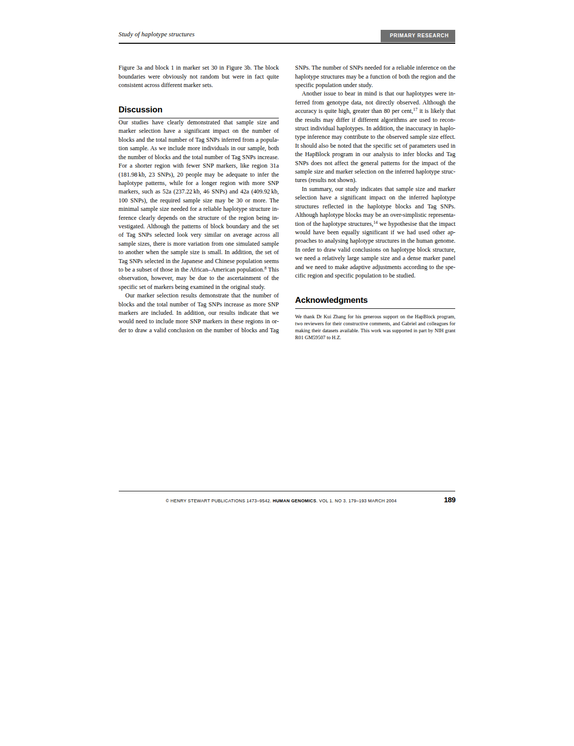Study of haplotype structures
Primary research
Figure 3a and block 1 in marker set 30 in Figure 3b. The block boundaries were obviously not random but were in fact quite consistent across different marker sets.
Discussion
Our studies have clearly demonstrated that sample size and marker selection have a significant impact on the number of blocks and the total number of Tag SNPs inferred from a population sample. As we include more individuals in our sample, both the number of blocks and the total number of Tag SNPs increase. For a shorter region with fewer SNP markers, like region 31a (181.98 kb, 23 SNPs), 20 people may be adequate to infer the haplotype patterns, while for a longer region with more SNP markers, such as 52a (237.22 kb, 46 SNPs) and 42a (409.92 kb, 100 SNPs), the required sample size may be 30 or more. The minimal sample size needed for a reliable haplotype structure inference clearly depends on the structure of the region being investigated. Although the patterns of block boundary and the set of Tag SNPs selected look very similar on average across all sample sizes, there is more variation from one simulated sample to another when the sample size is small. In addition, the set of Tag SNPs selected in the Japanese and Chinese population seems to be a subset of those in the African–American population.8 This observation, however, may be due to the ascertainment of the specific set of markers being examined in the original study.
Our marker selection results demonstrate that the number of blocks and the total number of Tag SNPs increase as more SNP markers are included. In addition, our results indicate that we would need to include more SNP markers in these regions in order to draw a valid conclusion on the number of blocks and Tag SNPs. The number of SNPs needed for a reliable inference on the haplotype structures may be a function of both the region and the specific population under study.
Another issue to bear in mind is that our haplotypes were inferred from genotype data, not directly observed. Although the accuracy is quite high, greater than 80 per cent,17 it is likely that the results may differ if different algorithms are used to reconstruct individual haplotypes. In addition, the inaccuracy in haplotype inference may contribute to the observed sample size effect. It should also be noted that the specific set of parameters used in the HapBlock program in our analysis to infer blocks and Tag SNPs does not affect the general patterns for the impact of the sample size and marker selection on the inferred haplotype structures (results not shown).
In summary, our study indicates that sample size and marker selection have a significant impact on the inferred haplotype structures reflected in the haplotype blocks and Tag SNPs. Although haplotype blocks may be an over-simplistic representation of the haplotype structures,14 we hypothesise that the impact would have been equally significant if we had used other approaches to analysing haplotype structures in the human genome. In order to draw valid conclusions on haplotype block structure, we need a relatively large sample size and a dense marker panel and we need to make adaptive adjustments according to the specific region and specific population to be studied.
Acknowledgments
We thank Dr Kui Zhang for his generous support on the HapBlock program, two reviewers for their constructive comments, and Gabriel and colleagues for making their datasets available. This work was supported in part by NIH grant R01 GM59507 to H.Z.
© HENRY STEWART PUBLICATIONS 1473–9542. HUMAN GENOMICS. VOL 1. NO 3. 179–193 MARCH 2004
189